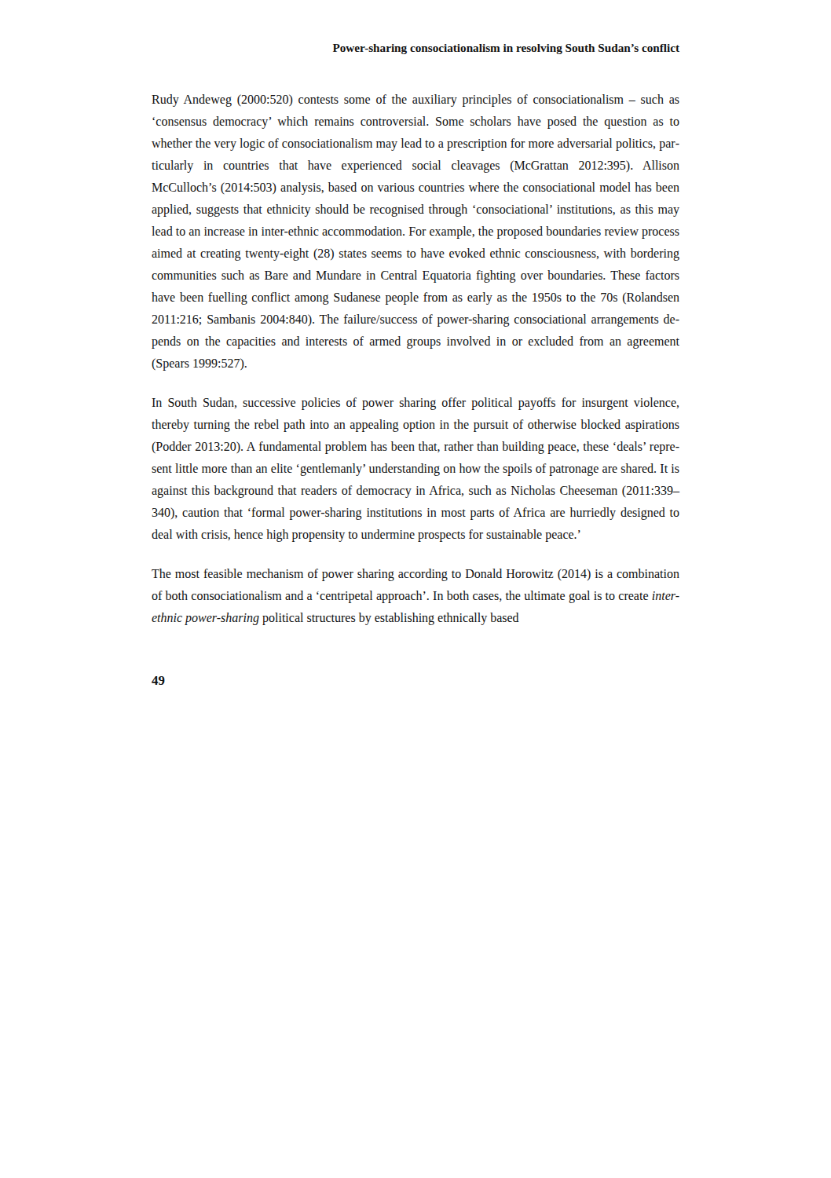Power-sharing consociationalism in resolving South Sudan’s conflict
Rudy Andeweg (2000:520) contests some of the auxiliary principles of consociationalism – such as ‘consensus democracy’ which remains controversial. Some scholars have posed the question as to whether the very logic of consociationalism may lead to a prescription for more adversarial politics, particularly in countries that have experienced social cleavages (McGrattan 2012:395). Allison McCulloch’s (2014:503) analysis, based on various countries where the consociational model has been applied, suggests that ethnicity should be recognised through ‘consociational’ institutions, as this may lead to an increase in inter-ethnic accommodation. For example, the proposed boundaries review process aimed at creating twenty-eight (28) states seems to have evoked ethnic consciousness, with bordering communities such as Bare and Mundare in Central Equatoria fighting over boundaries. These factors have been fuelling conflict among Sudanese people from as early as the 1950s to the 70s (Rolandsen 2011:216; Sambanis 2004:840). The failure/success of power-sharing consociational arrangements depends on the capacities and interests of armed groups involved in or excluded from an agreement (Spears 1999:527).
In South Sudan, successive policies of power sharing offer political payoffs for insurgent violence, thereby turning the rebel path into an appealing option in the pursuit of otherwise blocked aspirations (Podder 2013:20). A fundamental problem has been that, rather than building peace, these ‘deals’ represent little more than an elite ‘gentlemanly’ understanding on how the spoils of patronage are shared. It is against this background that readers of democracy in Africa, such as Nicholas Cheeseman (2011:339–340), caution that ‘formal power-sharing institutions in most parts of Africa are hurriedly designed to deal with crisis, hence high propensity to undermine prospects for sustainable peace.’
The most feasible mechanism of power sharing according to Donald Horowitz (2014) is a combination of both consociationalism and a ‘centripetal approach’. In both cases, the ultimate goal is to create inter-ethnic power-sharing political structures by establishing ethnically based
49